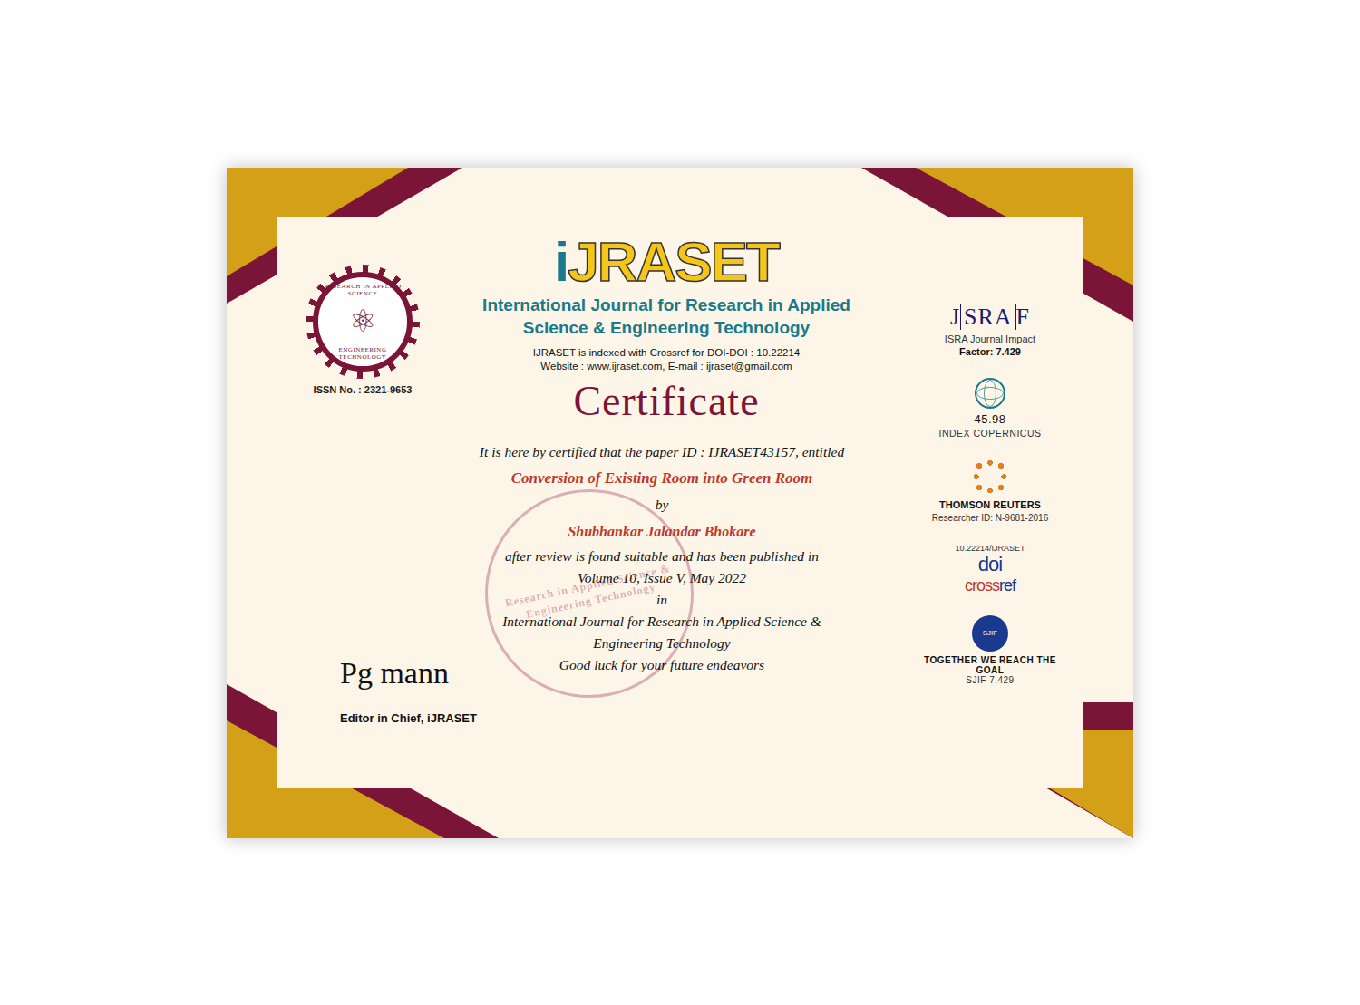Research in Applied Science
⚛
Engineering Technology
ISSN No. : 2321-9653
JSRAF
ISRA Journal Impact
Factor: 7.429
45.98 INDEX COPERNICUS
THOMSON REUTERSResearcher ID: N-9681-2016
10.22214/IJRASET
doi
cross ref
SJIF
TOGETHER WE REACH THE GOALSJIF 7.429
iJRASET
International Journal for Research in Applied
Science & Engineering Technology
IJRASET is indexed with Crossref for DOI-DOI : 10.22214
Website : www.ijraset.com, E-mail : ijraset@gmail.com
Certificate
Research in Applied Science & Engineering Technology
It is here by certified that the paper ID : IJRASET43157, entitled Conversion of Existing Room into Green Room by Shubhankar Jalandar Bhokare after review is found suitable and has been published in
Volume 10, Issue V, May 2022
in
International Journal for Research in Applied Science &
Engineering Technology
Good luck for your future endeavors
Pg mann
Editor in Chief, iJRASET